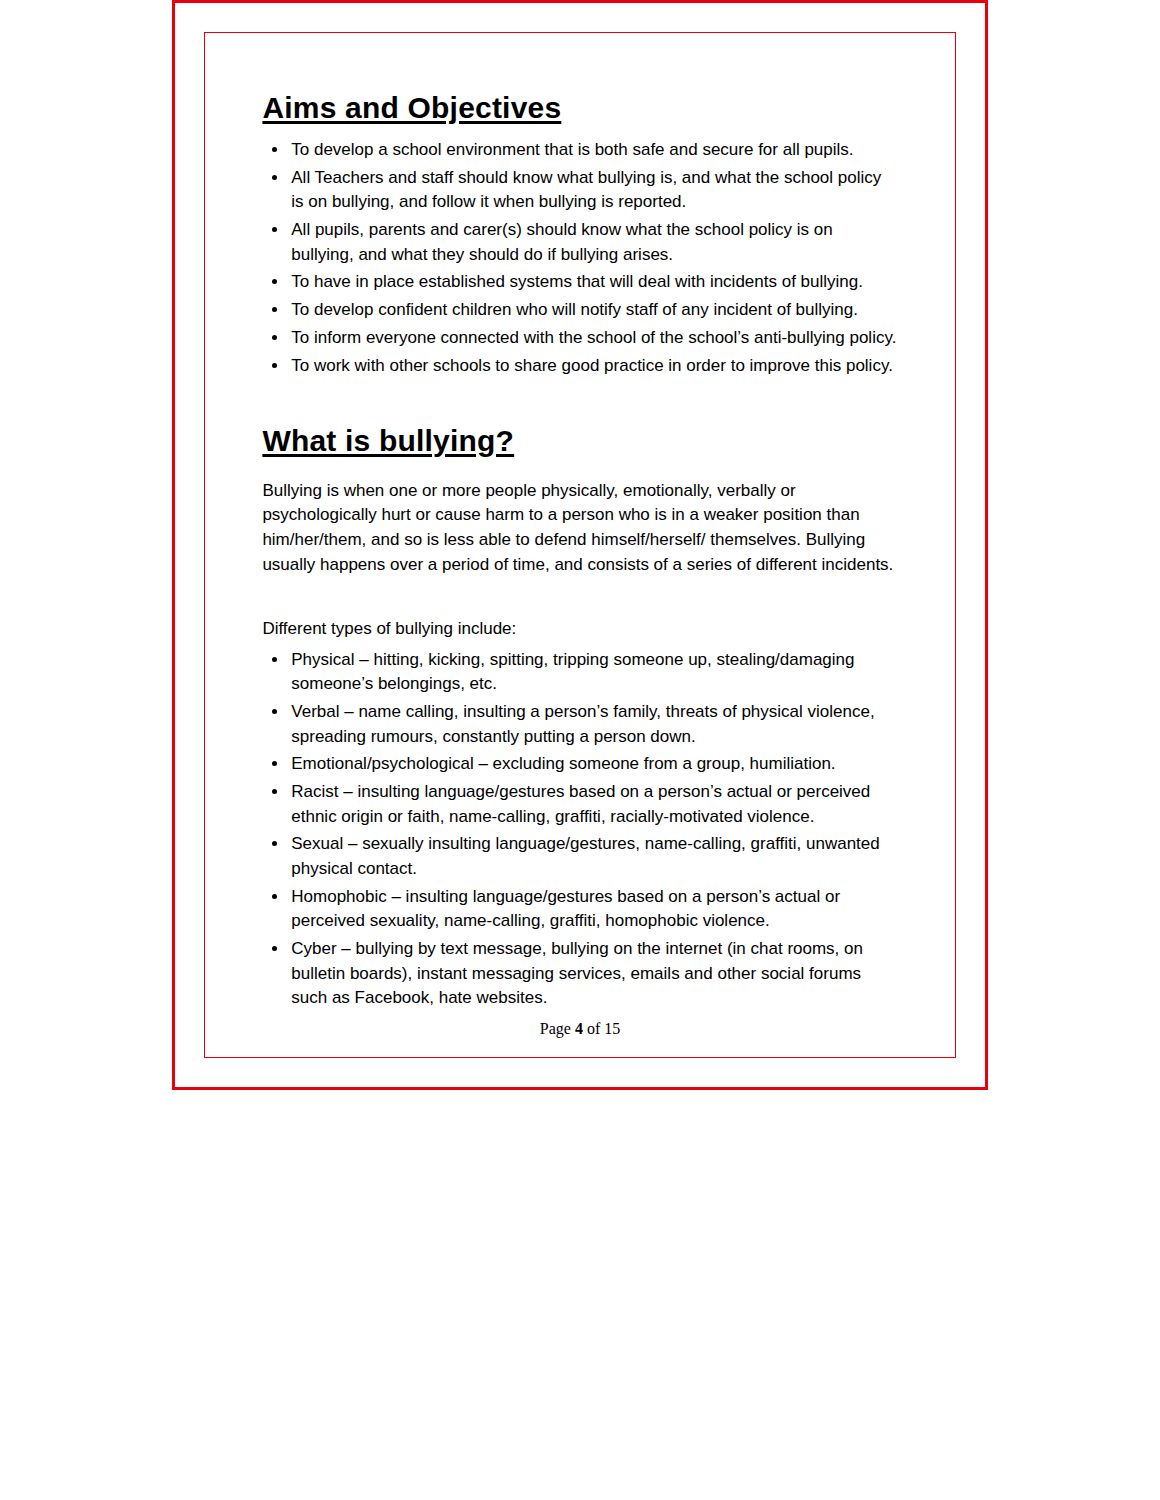Aims and Objectives
To develop a school environment that is both safe and secure for all pupils.
All Teachers and staff should know what bullying is, and what the school policy is on bullying, and follow it when bullying is reported.
All pupils, parents and carer(s) should know what the school policy is on bullying, and what they should do if bullying arises.
To have in place established systems that will deal with incidents of bullying.
To develop confident children who will notify staff of any incident of bullying.
To inform everyone connected with the school of the school’s anti-bullying policy.
To work with other schools to share good practice in order to improve this policy.
What is bullying?
Bullying is when one or more people physically, emotionally, verbally or psychologically hurt or cause harm to a person who is in a weaker position than him/her/them, and so is less able to defend himself/herself/ themselves. Bullying usually happens over a period of time, and consists of a series of different incidents.
Different types of bullying include:
Physical – hitting, kicking, spitting, tripping someone up, stealing/damaging someone’s belongings, etc.
Verbal – name calling, insulting a person’s family, threats of physical violence, spreading rumours, constantly putting a person down.
Emotional/psychological – excluding someone from a group, humiliation.
Racist – insulting language/gestures based on a person’s actual or perceived ethnic origin or faith, name-calling, graffiti, racially-motivated violence.
Sexual – sexually insulting language/gestures, name-calling, graffiti, unwanted physical contact.
Homophobic – insulting language/gestures based on a person’s actual or perceived sexuality, name-calling, graffiti, homophobic violence.
Cyber – bullying by text message, bullying on the internet (in chat rooms, on bulletin boards), instant messaging services, emails and other social forums such as Facebook, hate websites.
Page 4 of 15